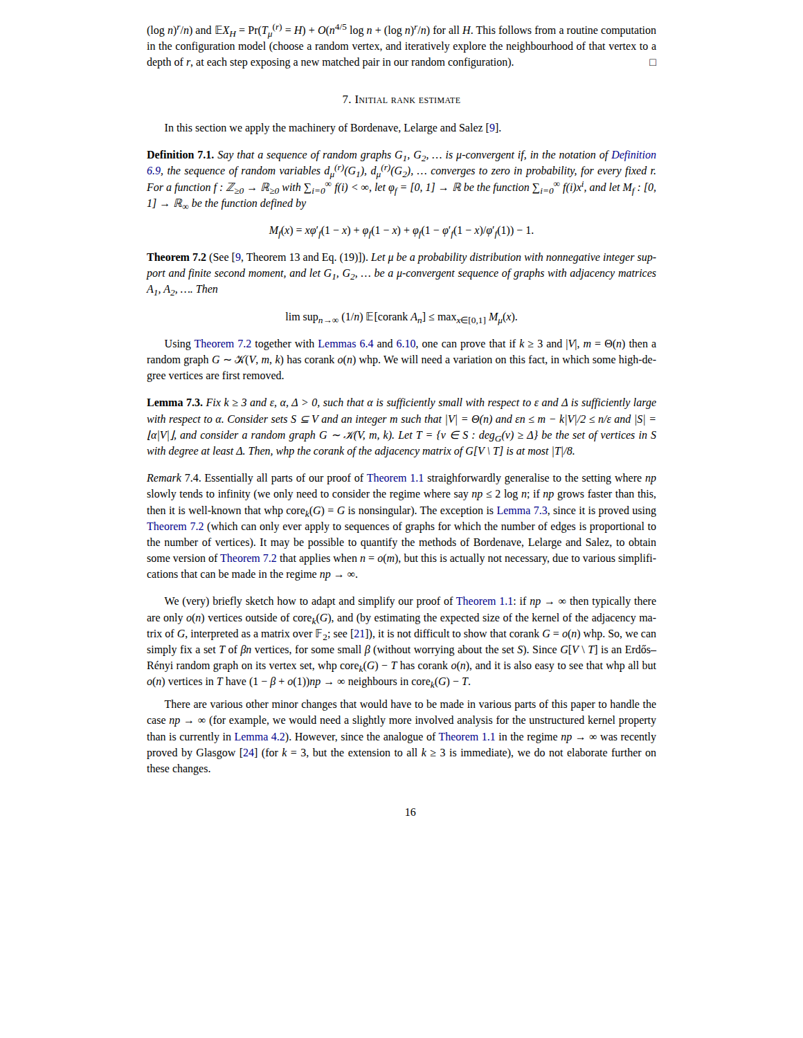(log n)r/n) and 𝔼XH = Pr(Tμ(r) = H) + O(n4/5 log n + (log n)r/n) for all H. This follows from a routine computation in the configuration model (choose a random vertex, and iteratively explore the neighbourhood of that vertex to a depth of r, at each step exposing a new matched pair in our random configuration). □
7. Initial rank estimate
In this section we apply the machinery of Bordenave, Lelarge and Salez [9].
Definition 7.1. Say that a sequence of random graphs G1, G2, … is μ-convergent if, in the notation of Definition 6.9, the sequence of random variables dμ(r)(G1), dμ(r)(G2), … converges to zero in probability, for every fixed r. For a function f : ℤ≥0 → ℝ≥0 with ∑i=0∞ f(i) < ∞, let φf = [0, 1] → ℝ be the function ∑i=0∞ f(i)xi, and let Mf : [0, 1] → ℝ∞ be the function defined by
Mf(x) = xφ′f(1 − x) + φf(1 − x) + φf(1 − φ′f(1 − x)/φ′f(1)) − 1.
Theorem 7.2 (See [9, Theorem 13 and Eq. (19)]). Let μ be a probability distribution with nonnegative integer support and finite second moment, and let G1, G2, … be a μ-convergent sequence of graphs with adjacency matrices A1, A2, …. Then
lim supn→∞ (1/n) 𝔼[corank An] ≤ maxx∈[0,1] Mμ(x).
Using Theorem 7.2 together with Lemmas 6.4 and 6.10, one can prove that if k ≥ 3 and |V|, m = Θ(n) then a random graph G ∼ 𝒦(V, m, k) has corank o(n) whp. We will need a variation on this fact, in which some high-degree vertices are first removed.
Lemma 7.3. Fix k ≥ 3 and ε, α, Δ > 0, such that α is sufficiently small with respect to ε and Δ is sufficiently large with respect to α. Consider sets S ⊆ V and an integer m such that |V| = Θ(n) and εn ≤ m − k|V|/2 ≤ n/ε and |S| = ⌊α|V|⌋, and consider a random graph G ∼ 𝒦(V, m, k). Let T = {v ∈ S : degG(v) ≥ Δ} be the set of vertices in S with degree at least Δ. Then, whp the corank of the adjacency matrix of G[V \ T] is at most |T|/8.
Remark 7.4. Essentially all parts of our proof of Theorem 1.1 straighforwardly generalise to the setting where np slowly tends to infinity (we only need to consider the regime where say np ≤ 2 log n; if np grows faster than this, then it is well-known that whp corek(G) = G is nonsingular). The exception is Lemma 7.3, since it is proved using Theorem 7.2 (which can only ever apply to sequences of graphs for which the number of edges is proportional to the number of vertices). It may be possible to quantify the methods of Bordenave, Lelarge and Salez, to obtain some version of Theorem 7.2 that applies when n = o(m), but this is actually not necessary, due to various simplifications that can be made in the regime np → ∞.
We (very) briefly sketch how to adapt and simplify our proof of Theorem 1.1: if np → ∞ then typically there are only o(n) vertices outside of corek(G), and (by estimating the expected size of the kernel of the adjacency matrix of G, interpreted as a matrix over 𝔽2; see [21]), it is not difficult to show that corank G = o(n) whp. So, we can simply fix a set T of βn vertices, for some small β (without worrying about the set S). Since G[V \ T] is an Erdős–Rényi random graph on its vertex set, whp corek(G) − T has corank o(n), and it is also easy to see that whp all but o(n) vertices in T have (1 − β + o(1))np → ∞ neighbours in corek(G) − T.
There are various other minor changes that would have to be made in various parts of this paper to handle the case np → ∞ (for example, we would need a slightly more involved analysis for the unstructured kernel property than is currently in Lemma 4.2). However, since the analogue of Theorem 1.1 in the regime np → ∞ was recently proved by Glasgow [24] (for k = 3, but the extension to all k ≥ 3 is immediate), we do not elaborate further on these changes.
16